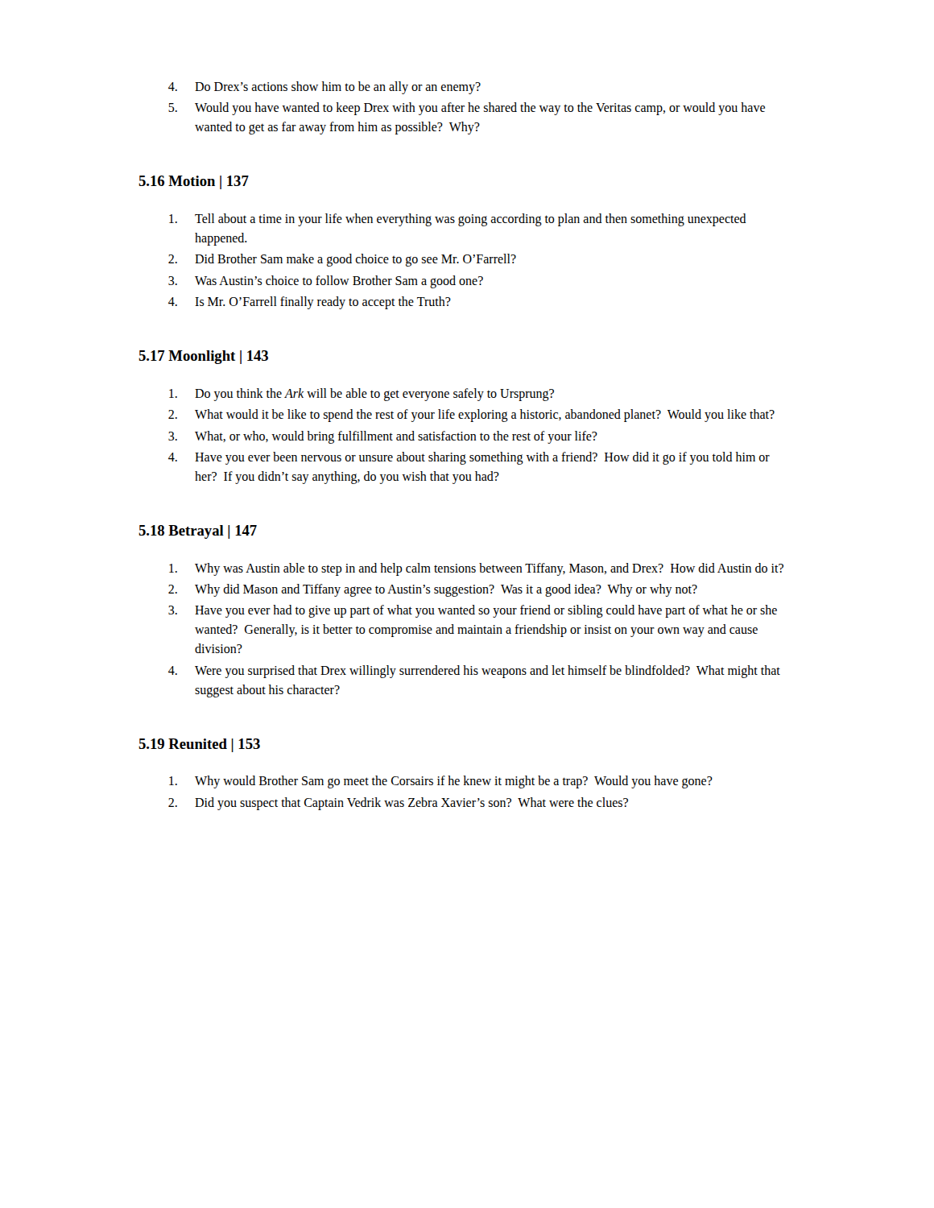Do Drex’s actions show him to be an ally or an enemy?
Would you have wanted to keep Drex with you after he shared the way to the Veritas camp, or would you have wanted to get as far away from him as possible? Why?
5.16 Motion | 137
Tell about a time in your life when everything was going according to plan and then something unexpected happened.
Did Brother Sam make a good choice to go see Mr. O’Farrell?
Was Austin’s choice to follow Brother Sam a good one?
Is Mr. O’Farrell finally ready to accept the Truth?
5.17 Moonlight | 143
Do you think the Ark will be able to get everyone safely to Ursprung?
What would it be like to spend the rest of your life exploring a historic, abandoned planet? Would you like that?
What, or who, would bring fulfillment and satisfaction to the rest of your life?
Have you ever been nervous or unsure about sharing something with a friend? How did it go if you told him or her? If you didn’t say anything, do you wish that you had?
5.18 Betrayal | 147
Why was Austin able to step in and help calm tensions between Tiffany, Mason, and Drex? How did Austin do it?
Why did Mason and Tiffany agree to Austin’s suggestion? Was it a good idea? Why or why not?
Have you ever had to give up part of what you wanted so your friend or sibling could have part of what he or she wanted? Generally, is it better to compromise and maintain a friendship or insist on your own way and cause division?
Were you surprised that Drex willingly surrendered his weapons and let himself be blindfolded? What might that suggest about his character?
5.19 Reunited | 153
Why would Brother Sam go meet the Corsairs if he knew it might be a trap? Would you have gone?
Did you suspect that Captain Vedrik was Zebra Xavier’s son? What were the clues?